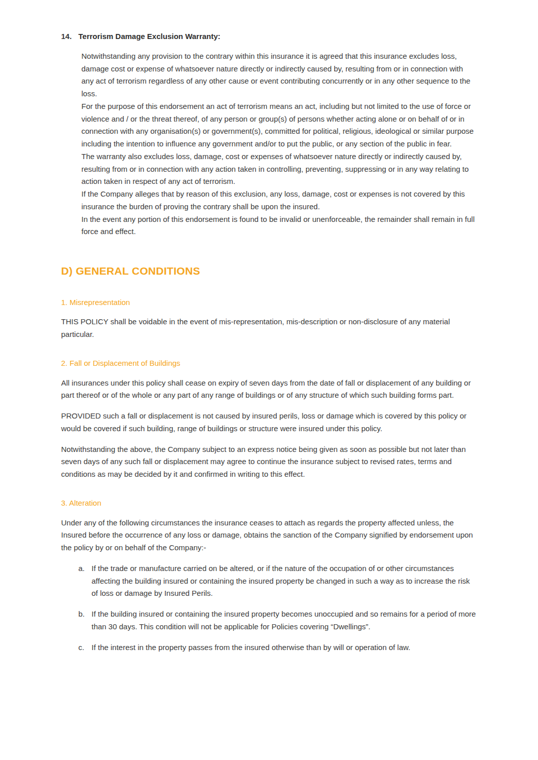Terrorism Damage Exclusion Warranty:
Notwithstanding any provision to the contrary within this insurance it is agreed that this insurance excludes loss, damage cost or expense of whatsoever nature directly or indirectly caused by, resulting from or in connection with any act of terrorism regardless of any other cause or event contributing concurrently or in any other sequence to the loss.
For the purpose of this endorsement an act of terrorism means an act, including but not limited to the use of force or violence and / or the threat thereof, of any person or group(s) of persons whether acting alone or on behalf of or in connection with any organisation(s) or government(s), committed for political, religious, ideological or similar purpose including the intention to influence any government and/or to put the public, or any section of the public in fear.
The warranty also excludes loss, damage, cost or expenses of whatsoever nature directly or indirectly caused by, resulting from or in connection with any action taken in controlling, preventing, suppressing or in any way relating to action taken in respect of any act of terrorism.
If the Company alleges that by reason of this exclusion, any loss, damage, cost or expenses is not covered by this insurance the burden of proving the contrary shall be upon the insured.
In the event any portion of this endorsement is found to be invalid or unenforceable, the remainder shall remain in full force and effect.
D) GENERAL CONDITIONS
1. Misrepresentation
THIS POLICY shall be voidable in the event of mis-representation, mis-description or non-disclosure of any material particular.
2. Fall or Displacement of Buildings
All insurances under this policy shall cease on expiry of seven days from the date of fall or displacement of any building or part thereof or of the whole or any part of any range of buildings or of any structure of which such building forms part.
PROVIDED such a fall or displacement is not caused by insured perils, loss or damage which is covered by this policy or would be covered if such building, range of buildings or structure were insured under this policy.
Notwithstanding the above, the Company subject to an express notice being given as soon as possible but not later than seven days of any such fall or displacement may agree to continue the insurance subject to revised rates, terms and conditions as may be decided by it and confirmed in writing to this effect.
3. Alteration
Under any of the following circumstances the insurance ceases to attach as regards the property affected unless, the Insured before the occurrence of any loss or damage, obtains the sanction of the Company signified by endorsement upon the policy by or on behalf of the Company:-
If the trade or manufacture carried on be altered, or if the nature of the occupation of or other circumstances affecting the building insured or containing the insured property be changed in such a way as to increase the risk of loss or damage by Insured Perils.
If the building insured or containing the insured property becomes unoccupied and so remains for a period of more than 30 days. This condition will not be applicable for Policies covering “Dwellings”.
If the interest in the property passes from the insured otherwise than by will or operation of law.